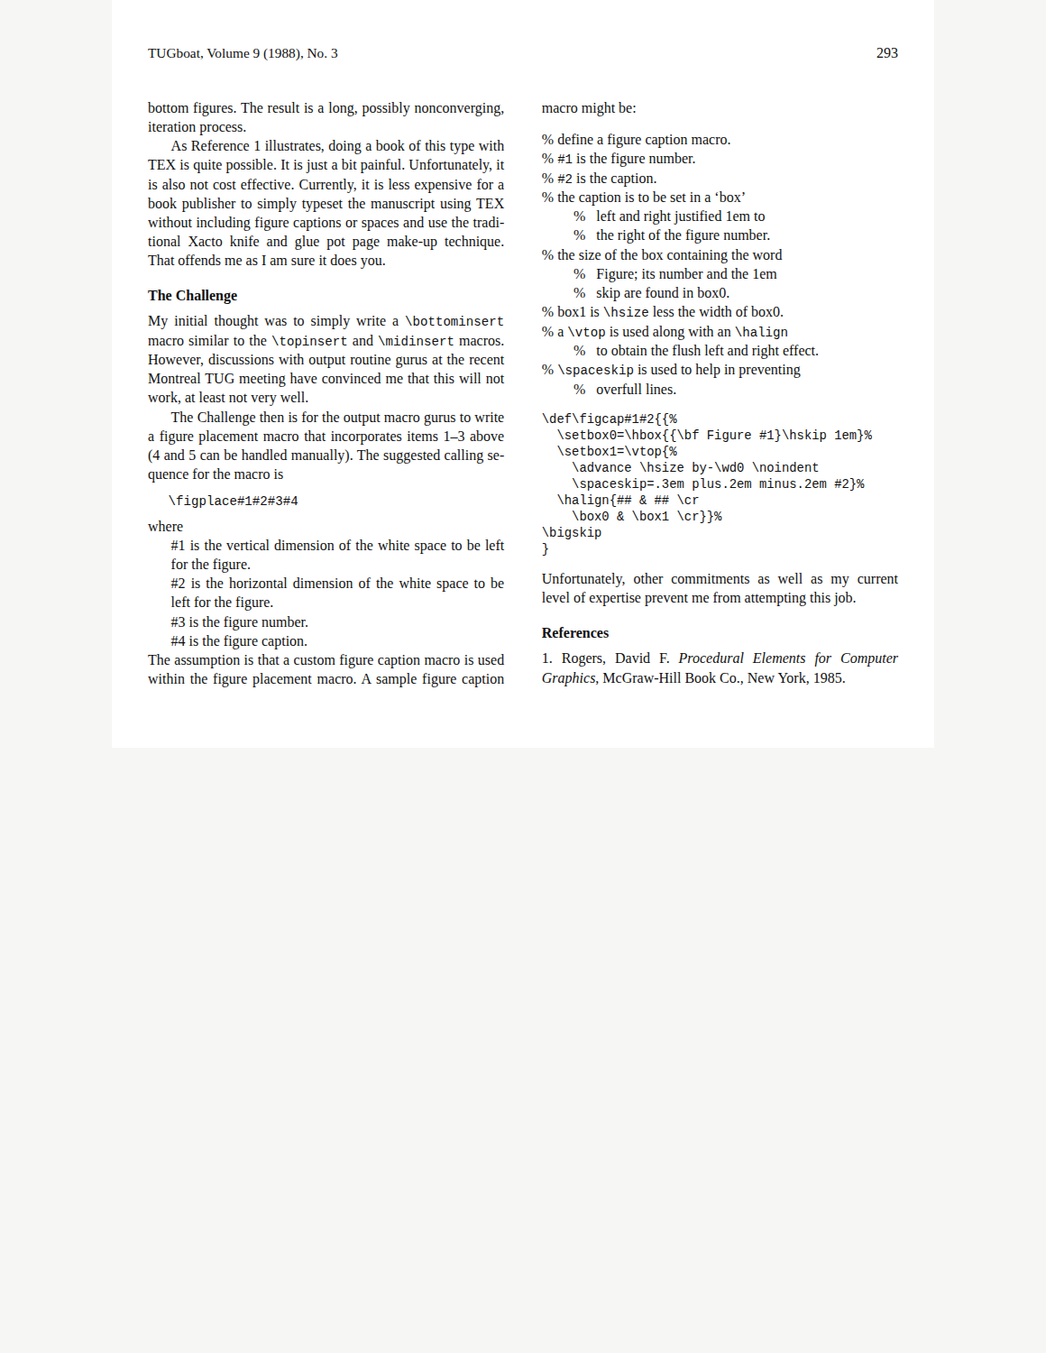TUGboat, Volume 9 (1988), No. 3 293
bottom figures. The result is a long, possibly nonconverging, iteration process.
As Reference 1 illustrates, doing a book of this type with TEX is quite possible. It is just a bit painful. Unfortunately, it is also not cost effective. Currently, it is less expensive for a book publisher to simply typeset the manuscript using TEX without including figure captions or spaces and use the traditional Xacto knife and glue pot page make-up technique. That offends me as I am sure it does you.
The Challenge
My initial thought was to simply write a \bottominsert macro similar to the \topinsert and \midinsert macros. However, discussions with output routine gurus at the recent Montreal TUG meeting have convinced me that this will not work, at least not very well.
The Challenge then is for the output macro gurus to write a figure placement macro that incorporates items 1–3 above (4 and 5 can be handled manually). The suggested calling sequence for the macro is
\figplace#1#2#3#4
where
#1 is the vertical dimension of the white space to be left for the figure.
#2 is the horizontal dimension of the white space to be left for the figure.
#3 is the figure number.
#4 is the figure caption.
The assumption is that a custom figure caption macro is used within the figure placement macro. A sample figure caption macro might be:
% define a figure caption macro.
% #1 is the figure number.
% #2 is the caption.
% the caption is to be set in a ‘box’
% left and right justified 1em to
% the right of the figure number.
% the size of the box containing the word
% Figure; its number and the 1em
% skip are found in box0.
% box1 is \hsize less the width of box0.
% a \vtop is used along with an \halign
% to obtain the flush left and right effect.
% \spaceskip is used to help in preventing
% overfull lines.
\def\figcap#1#2{{%
  \setbox0=\hbox{{\bf Figure #1}\hskip 1em}%
  \setbox1=\vtop{%
    \advance \hsize by-\wd0 \noindent
    \spaceskip=.3em plus.2em minus.2em #2}%
  \halign{## & ## \cr
    \box0 & \box1 \cr}}%
\bigskip
}
Unfortunately, other commitments as well as my current level of expertise prevent me from attempting this job.
References
1. Rogers, David F. Procedural Elements for Computer Graphics, McGraw-Hill Book Co., New York, 1985.